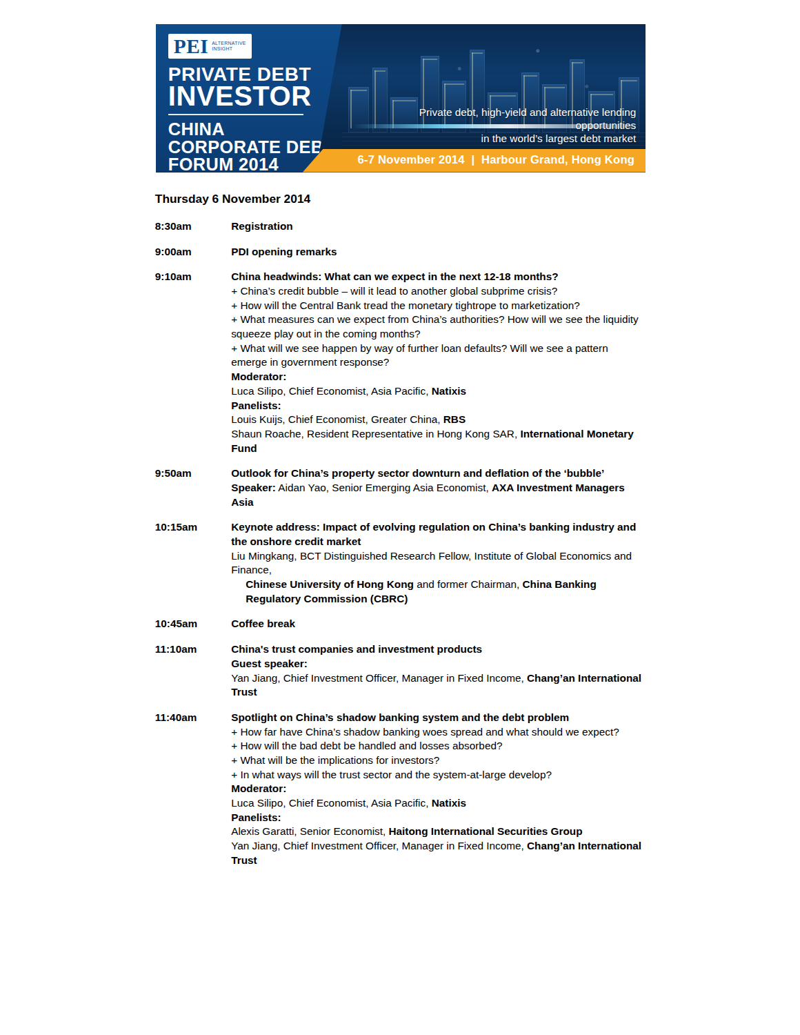PEI Alternative
Insight
PRIVATE DEBT
INVESTOR
CHINA CORPORATE DEBT
FORUM 2014
Private debt, high-yield and alternative lending opportunities
in the world’s largest debt market
6-7 November 2014 | Harbour Grand, Hong Kong
Thursday 6 November 2014
| 8:30am | Registration |
| 9:00am | PDI opening remarks |
| 9:10am | China headwinds: What can we expect in the next 12-18 months? + China’s credit bubble – will it lead to another global subprime crisis? + How will the Central Bank tread the monetary tightrope to marketization? + What measures can we expect from China’s authorities? How will we see the liquidity squeeze play out in the coming months? + What will we see happen by way of further loan defaults? Will we see a pattern emerge in government response? Moderator: Luca Silipo, Chief Economist, Asia Pacific, Natixis Panelists: Louis Kuijs, Chief Economist, Greater China, RBS Shaun Roache, Resident Representative in Hong Kong SAR, International Monetary Fund |
| 9:50am | Outlook for China’s property sector downturn and deflation of the ‘bubble’ Speaker: Aidan Yao, Senior Emerging Asia Economist, AXA Investment Managers Asia |
| 10:15am | Keynote address: Impact of evolving regulation on China’s banking industry and the onshore credit market Liu Mingkang, BCT Distinguished Research Fellow, Institute of Global Economics and Finance, Chinese University of Hong Kong and former Chairman, China Banking Regulatory Commission (CBRC) |
| 10:45am | Coffee break |
| 11:10am | China's trust companies and investment products Guest speaker: Yan Jiang, Chief Investment Officer, Manager in Fixed Income, Chang’an International Trust |
| 11:40am | Spotlight on China’s shadow banking system and the debt problem + How far have China’s shadow banking woes spread and what should we expect? + How will the bad debt be handled and losses absorbed? + What will be the implications for investors? + In what ways will the trust sector and the system-at-large develop? Moderator: Luca Silipo, Chief Economist, Asia Pacific, Natixis Panelists: Alexis Garatti, Senior Economist, Haitong International Securities Group Yan Jiang, Chief Investment Officer, Manager in Fixed Income, Chang’an International Trust |